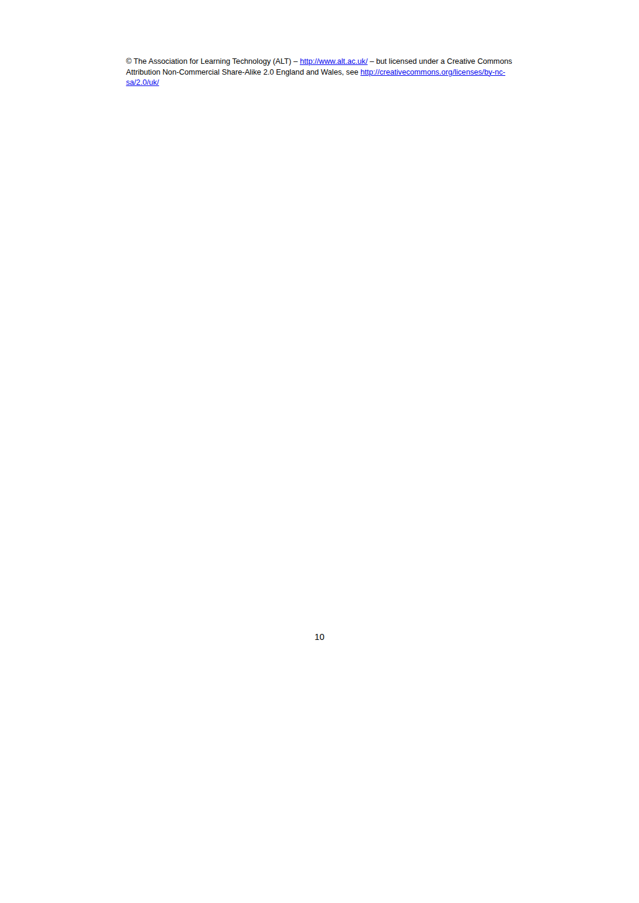© The Association for Learning Technology (ALT) – http://www.alt.ac.uk/ – but licensed under a Creative Commons Attribution Non-Commercial Share-Alike 2.0 England and Wales, see http://creativecommons.org/licenses/by-nc-sa/2.0/uk/
10